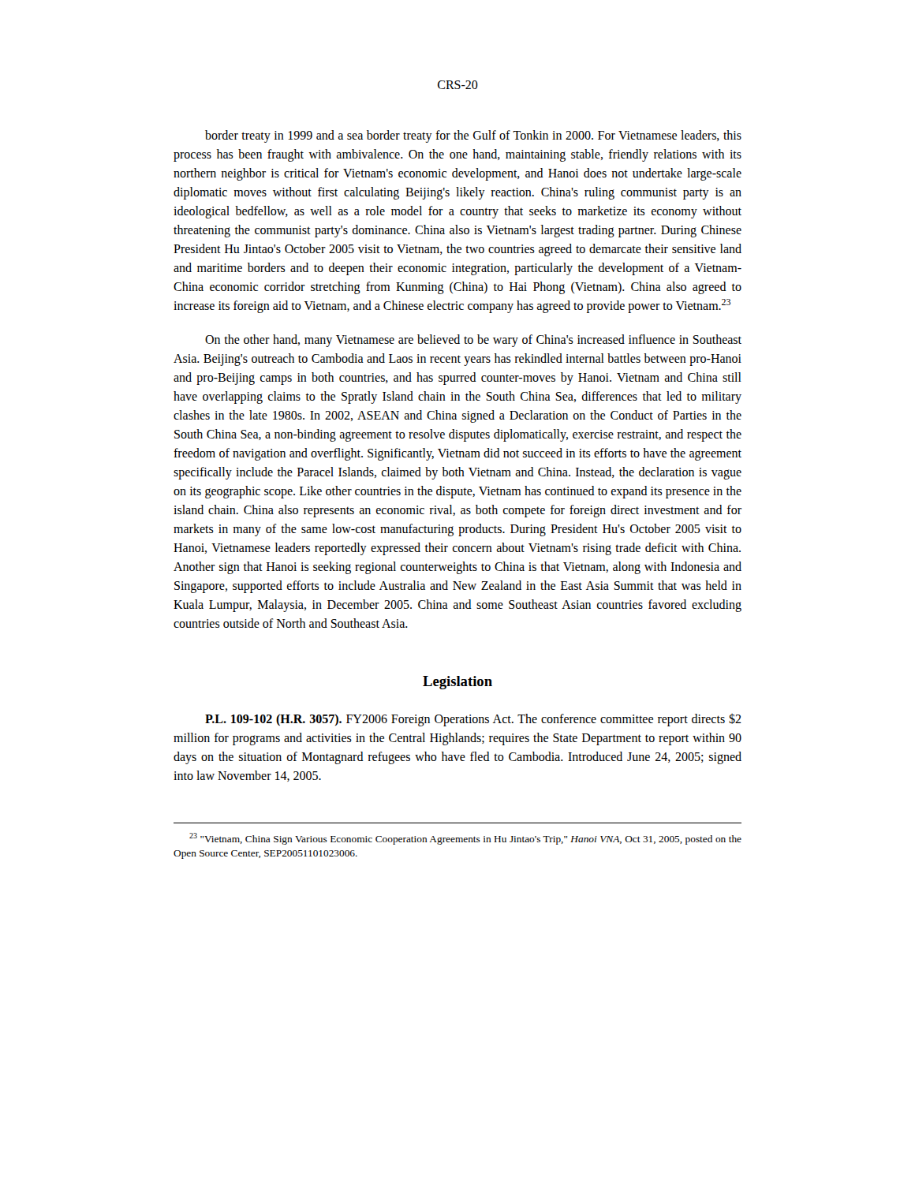CRS-20
border treaty in 1999 and a sea border treaty for the Gulf of Tonkin in 2000. For Vietnamese leaders, this process has been fraught with ambivalence. On the one hand, maintaining stable, friendly relations with its northern neighbor is critical for Vietnam's economic development, and Hanoi does not undertake large-scale diplomatic moves without first calculating Beijing's likely reaction. China's ruling communist party is an ideological bedfellow, as well as a role model for a country that seeks to marketize its economy without threatening the communist party's dominance. China also is Vietnam's largest trading partner. During Chinese President Hu Jintao's October 2005 visit to Vietnam, the two countries agreed to demarcate their sensitive land and maritime borders and to deepen their economic integration, particularly the development of a Vietnam-China economic corridor stretching from Kunming (China) to Hai Phong (Vietnam). China also agreed to increase its foreign aid to Vietnam, and a Chinese electric company has agreed to provide power to Vietnam.23
On the other hand, many Vietnamese are believed to be wary of China's increased influence in Southeast Asia. Beijing's outreach to Cambodia and Laos in recent years has rekindled internal battles between pro-Hanoi and pro-Beijing camps in both countries, and has spurred counter-moves by Hanoi. Vietnam and China still have overlapping claims to the Spratly Island chain in the South China Sea, differences that led to military clashes in the late 1980s. In 2002, ASEAN and China signed a Declaration on the Conduct of Parties in the South China Sea, a non-binding agreement to resolve disputes diplomatically, exercise restraint, and respect the freedom of navigation and overflight. Significantly, Vietnam did not succeed in its efforts to have the agreement specifically include the Paracel Islands, claimed by both Vietnam and China. Instead, the declaration is vague on its geographic scope. Like other countries in the dispute, Vietnam has continued to expand its presence in the island chain. China also represents an economic rival, as both compete for foreign direct investment and for markets in many of the same low-cost manufacturing products. During President Hu's October 2005 visit to Hanoi, Vietnamese leaders reportedly expressed their concern about Vietnam's rising trade deficit with China. Another sign that Hanoi is seeking regional counterweights to China is that Vietnam, along with Indonesia and Singapore, supported efforts to include Australia and New Zealand in the East Asia Summit that was held in Kuala Lumpur, Malaysia, in December 2005. China and some Southeast Asian countries favored excluding countries outside of North and Southeast Asia.
Legislation
P.L. 109-102 (H.R. 3057). FY2006 Foreign Operations Act. The conference committee report directs $2 million for programs and activities in the Central Highlands; requires the State Department to report within 90 days on the situation of Montagnard refugees who have fled to Cambodia. Introduced June 24, 2005; signed into law November 14, 2005.
23 "Vietnam, China Sign Various Economic Cooperation Agreements in Hu Jintao's Trip," Hanoi VNA, Oct 31, 2005, posted on the Open Source Center, SEP20051101023006.